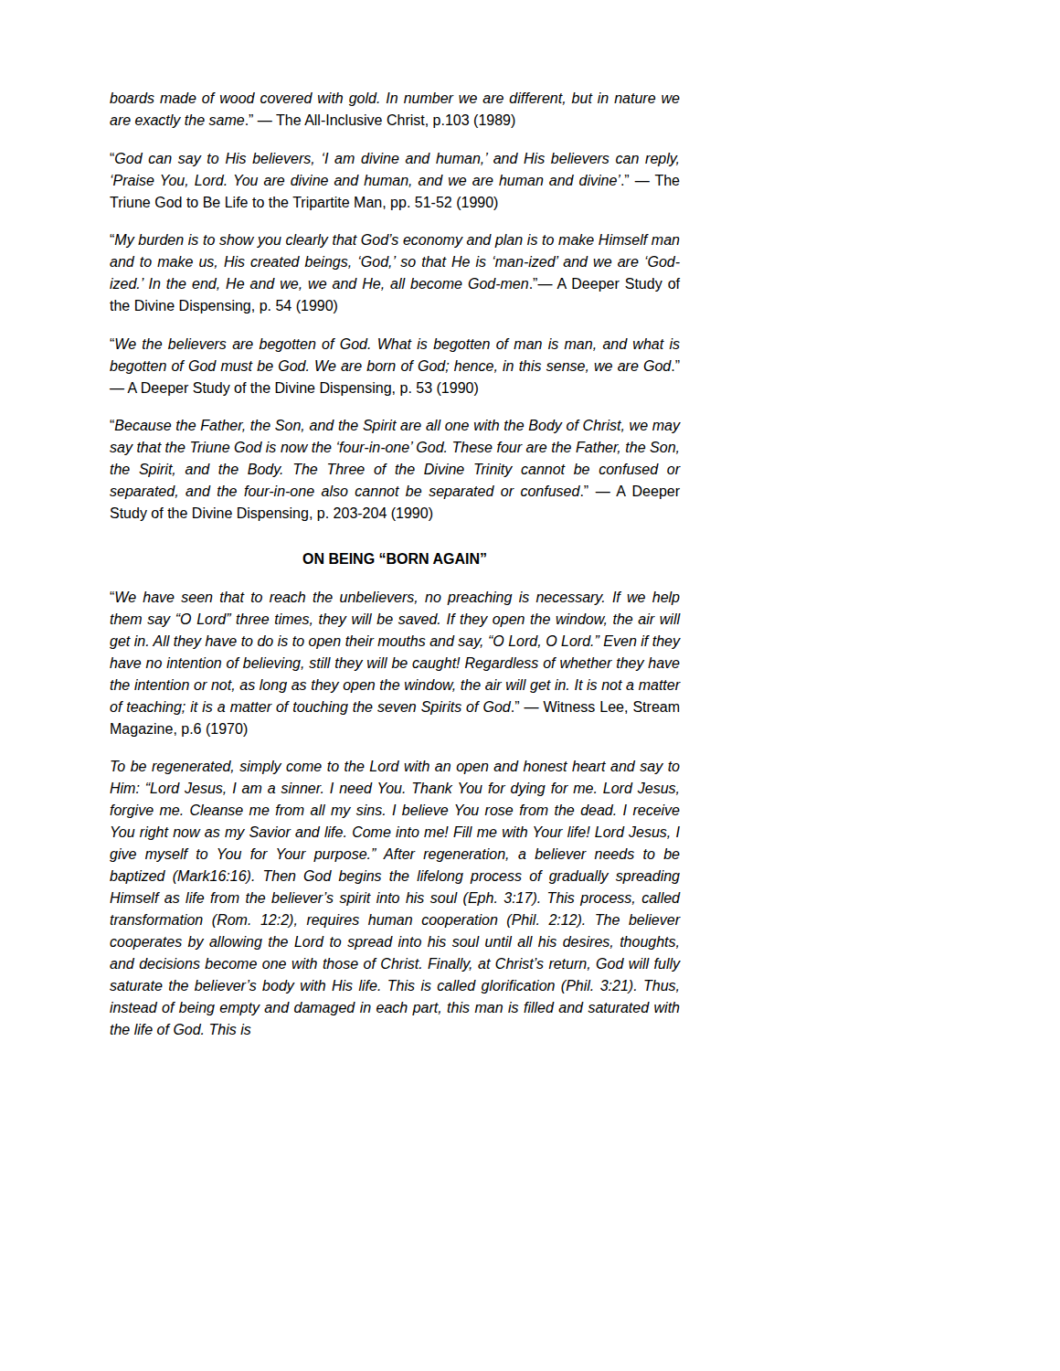boards made of wood covered with gold. In number we are different, but in nature we are exactly the same.” — The All-Inclusive Christ, p.103 (1989)
“God can say to His believers, ‘I am divine and human,’ and His believers can reply, ‘Praise You, Lord. You are divine and human, and we are human and divine’.” — The Triune God to Be Life to the Tripartite Man, pp. 51-52 (1990)
“My burden is to show you clearly that God’s economy and plan is to make Himself man and to make us, His created beings, ‘God,’ so that He is ‘man-ized’ and we are ‘God-ized.’ In the end, He and we, we and He, all become God-men.”— A Deeper Study of the Divine Dispensing, p. 54 (1990)
“We the believers are begotten of God. What is begotten of man is man, and what is begotten of God must be God. We are born of God; hence, in this sense, we are God.” — A Deeper Study of the Divine Dispensing, p. 53 (1990)
“Because the Father, the Son, and the Spirit are all one with the Body of Christ, we may say that the Triune God is now the ‘four-in-one’ God. These four are the Father, the Son, the Spirit, and the Body. The Three of the Divine Trinity cannot be confused or separated, and the four-in-one also cannot be separated or confused.” — A Deeper Study of the Divine Dispensing, p. 203-204 (1990)
ON BEING “BORN AGAIN”
“We have seen that to reach the unbelievers, no preaching is necessary. If we help them say “O Lord” three times, they will be saved. If they open the window, the air will get in. All they have to do is to open their mouths and say, “O Lord, O Lord.” Even if they have no intention of believing, still they will be caught! Regardless of whether they have the intention or not, as long as they open the window, the air will get in. It is not a matter of teaching; it is a matter of touching the seven Spirits of God.” — Witness Lee, Stream Magazine, p.6 (1970)
To be regenerated, simply come to the Lord with an open and honest heart and say to Him: “Lord Jesus, I am a sinner. I need You. Thank You for dying for me. Lord Jesus, forgive me. Cleanse me from all my sins. I believe You rose from the dead. I receive You right now as my Savior and life. Come into me! Fill me with Your life! Lord Jesus, I give myself to You for Your purpose.” After regeneration, a believer needs to be baptized (Mark16:16). Then God begins the lifelong process of gradually spreading Himself as life from the believer’s spirit into his soul (Eph. 3:17). This process, called transformation (Rom. 12:2), requires human cooperation (Phil. 2:12). The believer cooperates by allowing the Lord to spread into his soul until all his desires, thoughts, and decisions become one with those of Christ. Finally, at Christ’s return, God will fully saturate the believer’s body with His life. This is called glorification (Phil. 3:21). Thus, instead of being empty and damaged in each part, this man is filled and saturated with the life of God. This is